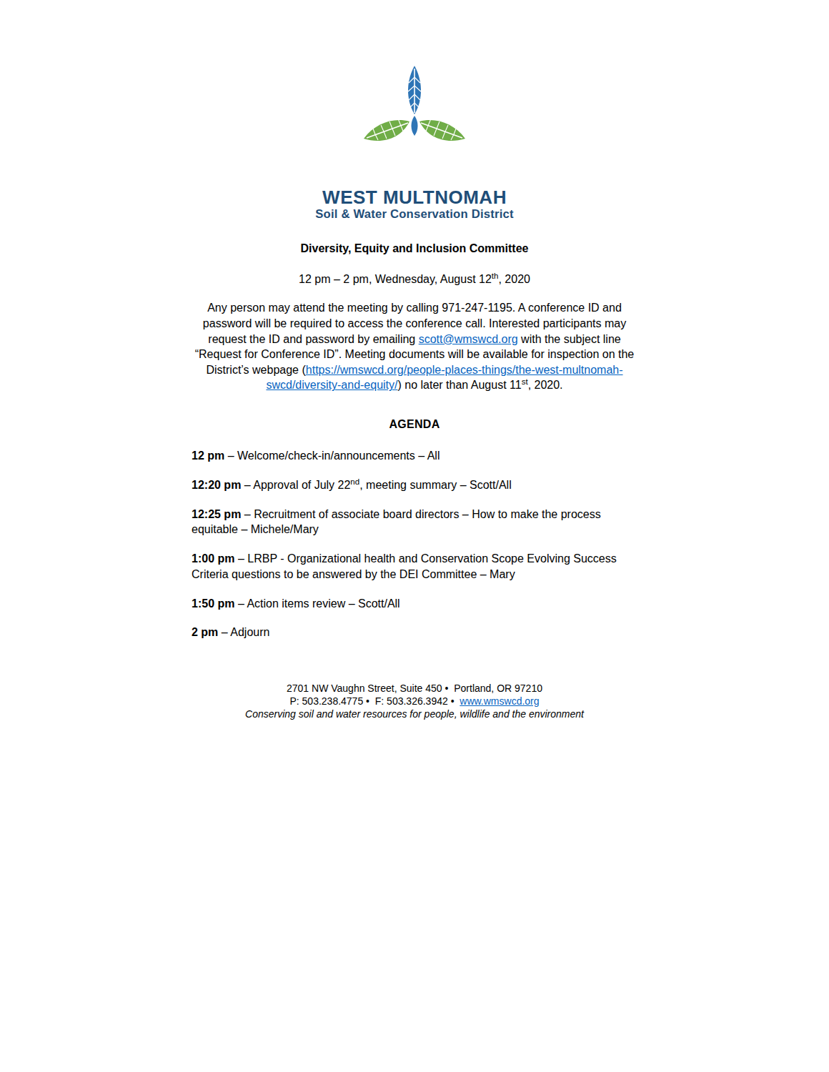WEST MULTNOMAH
Soil & Water Conservation District
Diversity, Equity and Inclusion Committee
12 pm – 2 pm, Wednesday, August 12th, 2020
Any person may attend the meeting by calling 971-247-1195. A conference ID and password will be required to access the conference call. Interested participants may request the ID and password by emailing scott@wmswcd.org with the subject line “Request for Conference ID”. Meeting documents will be available for inspection on the District’s webpage (https://wmswcd.org/people-places-things/the-west-multnomah-swcd/diversity-and-equity/) no later than August 11st, 2020.
AGENDA
12 pm – Welcome/check-in/announcements – All
12:20 pm – Approval of July 22nd, meeting summary – Scott/All
12:25 pm – Recruitment of associate board directors – How to make the process equitable – Michele/Mary
1:00 pm – LRBP - Organizational health and Conservation Scope Evolving Success Criteria questions to be answered by the DEI Committee – Mary
1:50 pm – Action items review – Scott/All
2 pm – Adjourn
2701 NW Vaughn Street, Suite 450 • Portland, OR 97210
P: 503.238.4775 • F: 503.326.3942 • www.wmswcd.org
Conserving soil and water resources for people, wildlife and the environment